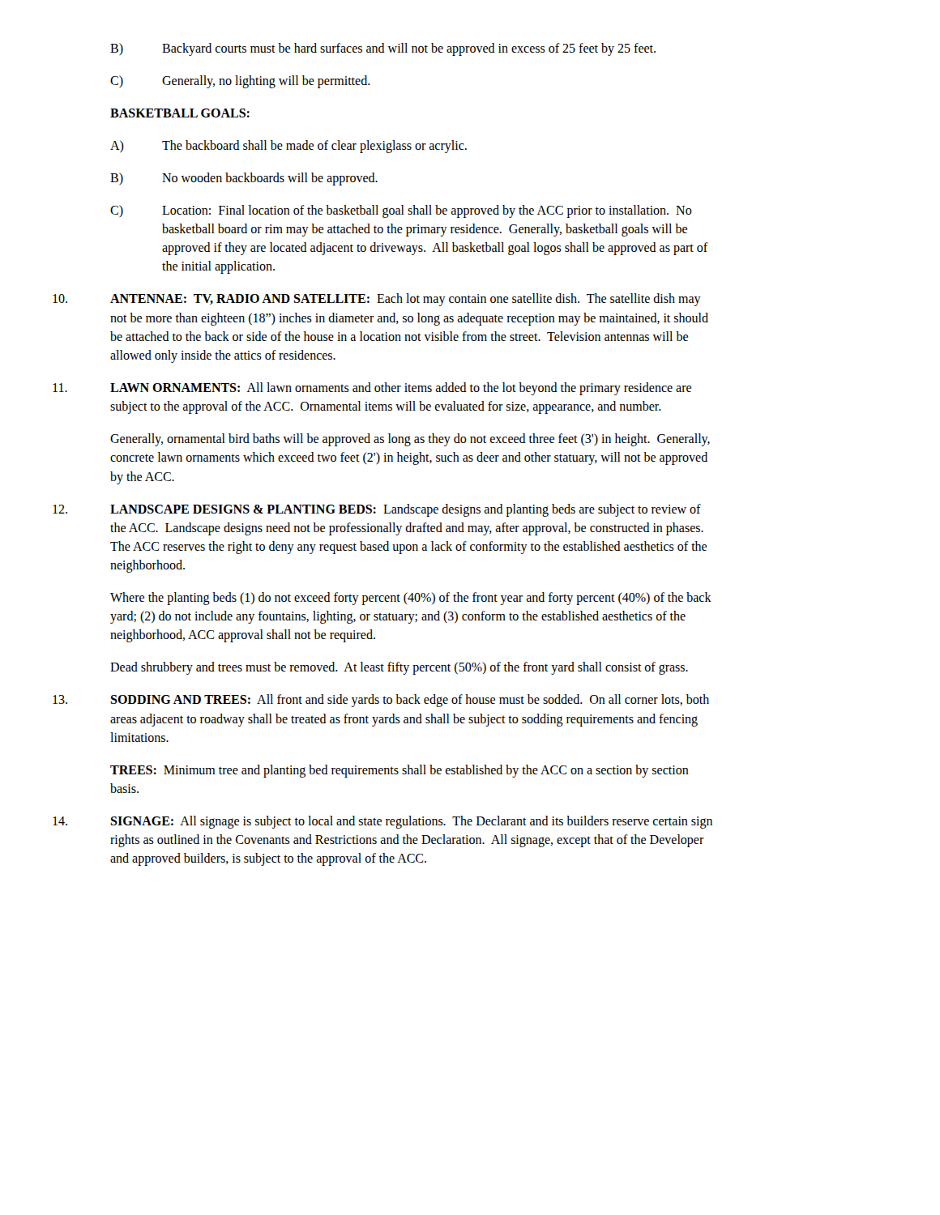B)
Backyard courts must be hard surfaces and will not be approved in excess of 25 feet by 25 feet.
C)
Generally, no lighting will be permitted.
BASKETBALL GOALS:
A)
The backboard shall be made of clear plexiglass or acrylic.
B)
No wooden backboards will be approved.
C)
Location: Final location of the basketball goal shall be approved by the ACC prior to installation. No basketball board or rim may be attached to the primary residence. Generally, basketball goals will be approved if they are located adjacent to driveways. All basketball goal logos shall be approved as part of the initial application.
10.
ANTENNAE: TV, RADIO AND SATELLITE: Each lot may contain one satellite dish. The satellite dish may not be more than eighteen (18”) inches in diameter and, so long as adequate reception may be maintained, it should be attached to the back or side of the house in a location not visible from the street. Television antennas will be allowed only inside the attics of residences.
11.
LAWN ORNAMENTS: All lawn ornaments and other items added to the lot beyond the primary residence are subject to the approval of the ACC. Ornamental items will be evaluated for size, appearance, and number.
Generally, ornamental bird baths will be approved as long as they do not exceed three feet (3') in height. Generally, concrete lawn ornaments which exceed two feet (2') in height, such as deer and other statuary, will not be approved by the ACC.
12.
LANDSCAPE DESIGNS & PLANTING BEDS: Landscape designs and planting beds are subject to review of the ACC. Landscape designs need not be professionally drafted and may, after approval, be constructed in phases. The ACC reserves the right to deny any request based upon a lack of conformity to the established aesthetics of the neighborhood.
Where the planting beds (1) do not exceed forty percent (40%) of the front year and forty percent (40%) of the back yard; (2) do not include any fountains, lighting, or statuary; and (3) conform to the established aesthetics of the neighborhood, ACC approval shall not be required.
Dead shrubbery and trees must be removed. At least fifty percent (50%) of the front yard shall consist of grass.
13.
SODDING AND TREES: All front and side yards to back edge of house must be sodded. On all corner lots, both areas adjacent to roadway shall be treated as front yards and shall be subject to sodding requirements and fencing limitations.
TREES: Minimum tree and planting bed requirements shall be established by the ACC on a section by section basis.
14.
SIGNAGE: All signage is subject to local and state regulations. The Declarant and its builders reserve certain sign rights as outlined in the Covenants and Restrictions and the Declaration. All signage, except that of the Developer and approved builders, is subject to the approval of the ACC.